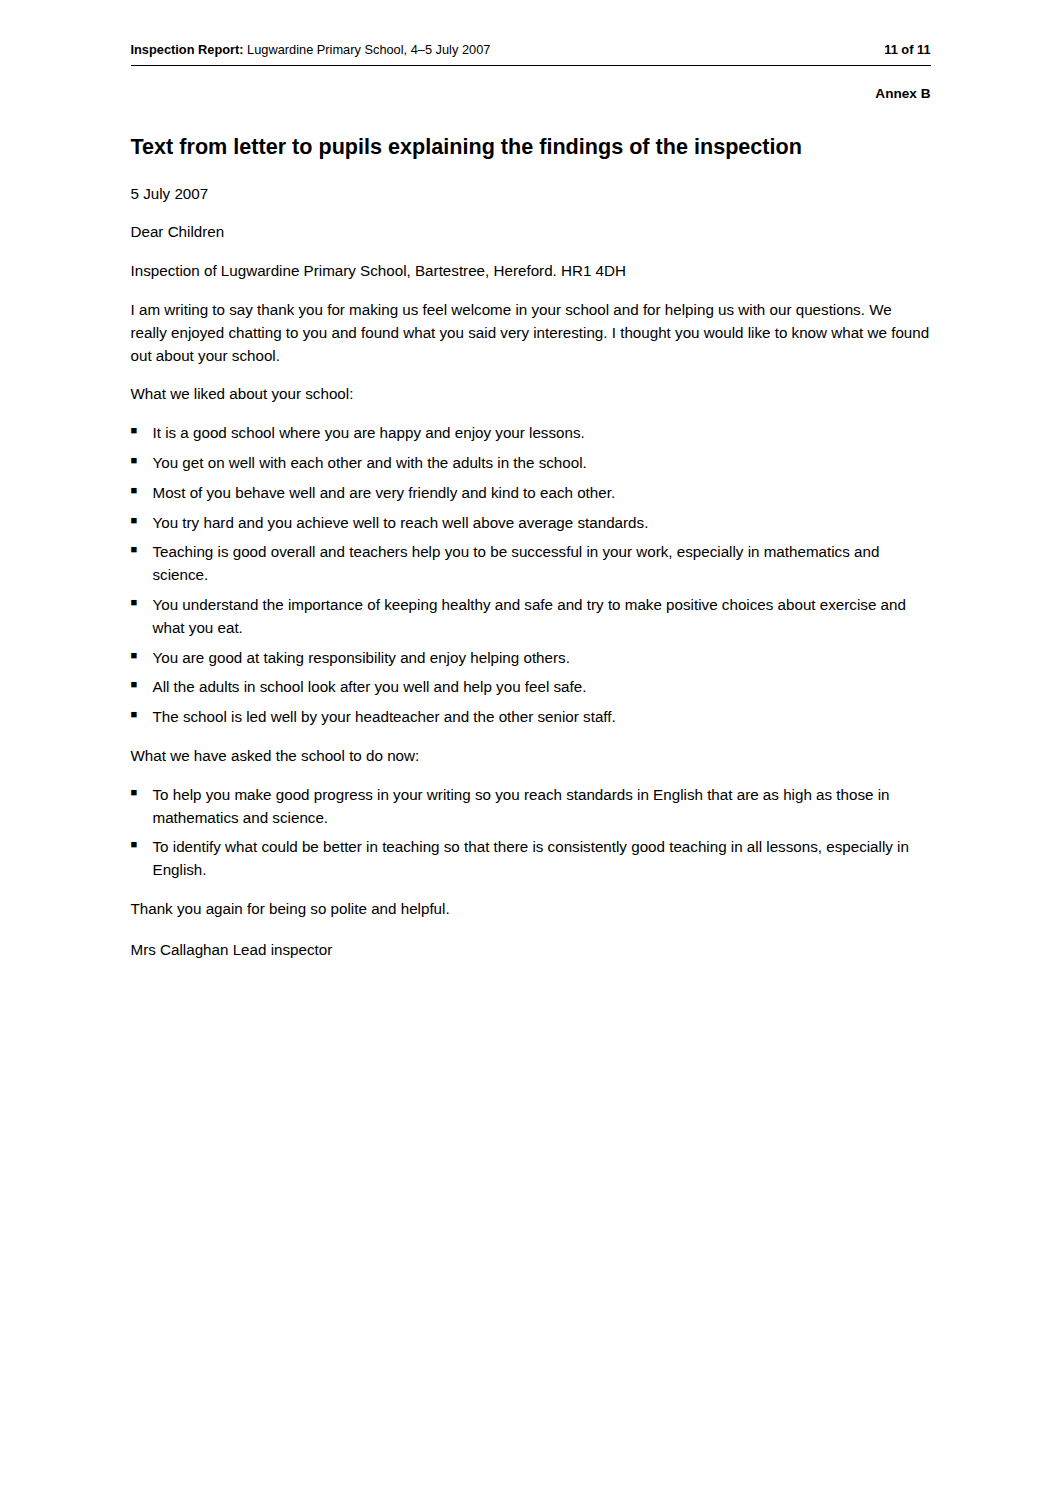Inspection Report: Lugwardine Primary School, 4–5 July 2007
11 of 11
Annex B
Text from letter to pupils explaining the findings of the inspection
5 July 2007
Dear Children
Inspection of Lugwardine Primary School, Bartestree, Hereford. HR1 4DH
I am writing to say thank you for making us feel welcome in your school and for helping us with our questions. We really enjoyed chatting to you and found what you said very interesting. I thought you would like to know what we found out about your school.
What we liked about your school:
It is a good school where you are happy and enjoy your lessons.
You get on well with each other and with the adults in the school.
Most of you behave well and are very friendly and kind to each other.
You try hard and you achieve well to reach well above average standards.
Teaching is good overall and teachers help you to be successful in your work, especially in mathematics and science.
You understand the importance of keeping healthy and safe and try to make positive choices about exercise and what you eat.
You are good at taking responsibility and enjoy helping others.
All the adults in school look after you well and help you feel safe.
The school is led well by your headteacher and the other senior staff.
What we have asked the school to do now:
To help you make good progress in your writing so you reach standards in English that are as high as those in mathematics and science.
To identify what could be better in teaching so that there is consistently good teaching in all lessons, especially in English.
Thank you again for being so polite and helpful.
Mrs Callaghan Lead inspector